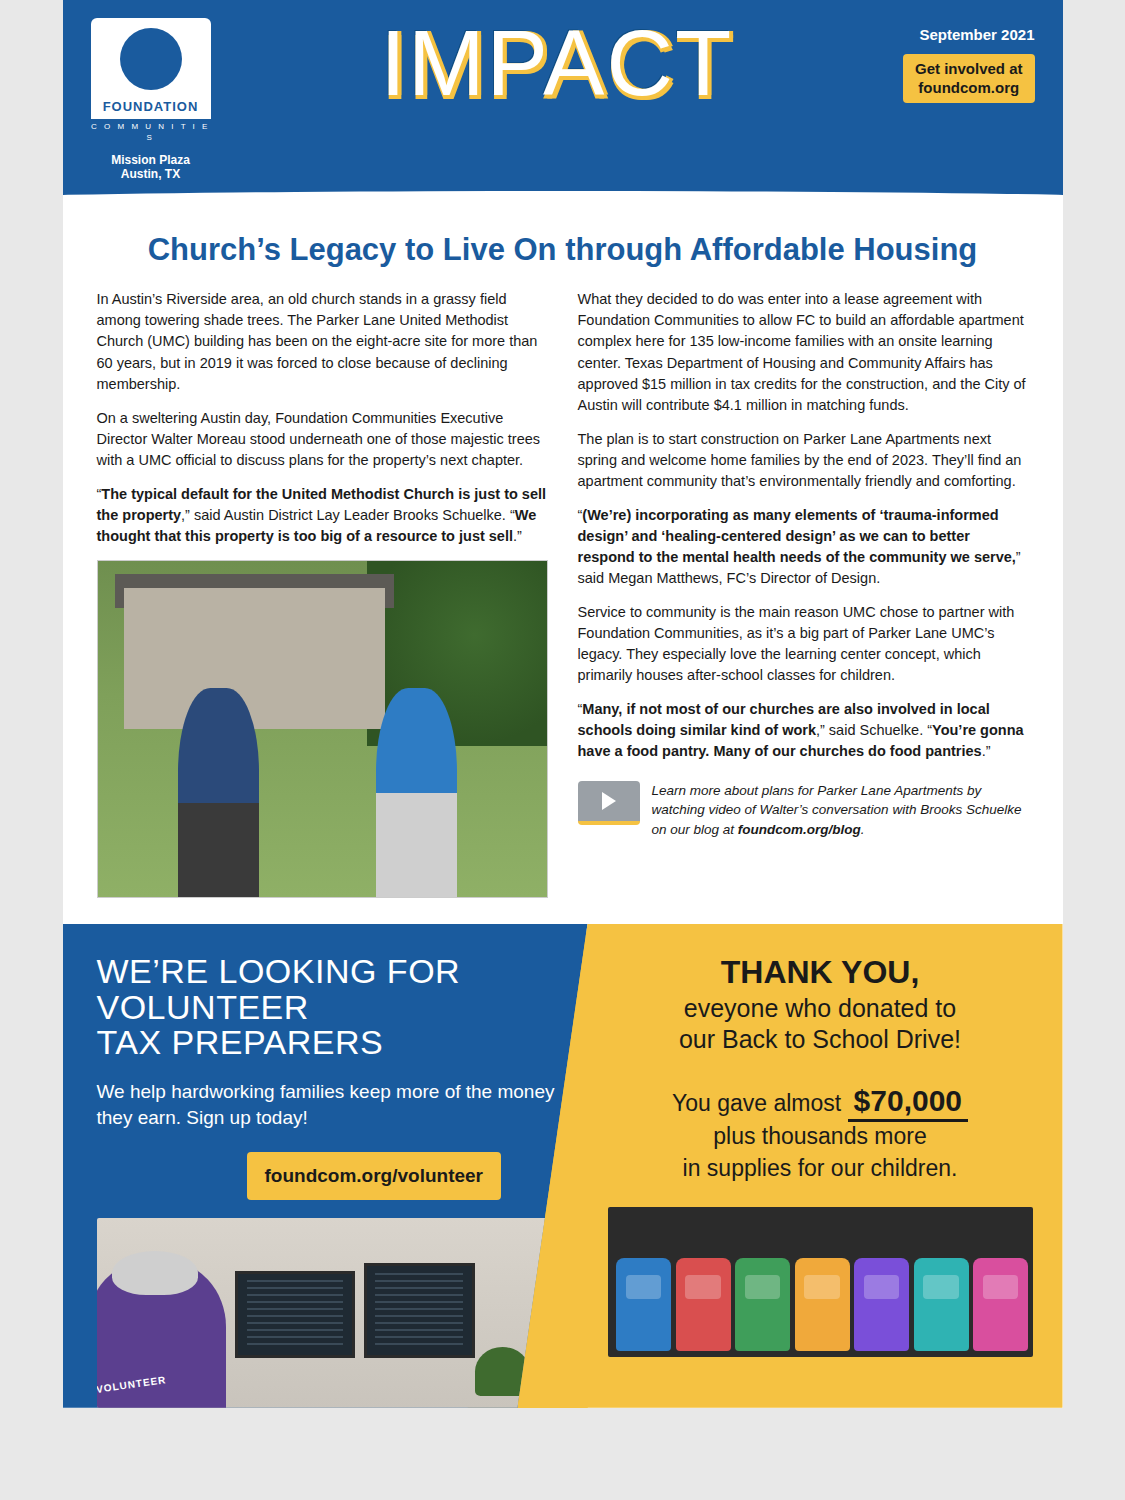FOUNDATION
C O M M U N I T I E S
Mission Plaza
Austin, TX
IMPACT
September 2021
Get involved at
foundcom.org
Church’s Legacy to Live On through Affordable Housing
In Austin’s Riverside area, an old church stands in a grassy field among towering shade trees. The Parker Lane United Methodist Church (UMC) building has been on the eight-acre site for more than 60 years, but in 2019 it was forced to close because of declining membership.
On a sweltering Austin day, Foundation Communities Executive Director Walter Moreau stood underneath one of those majestic trees with a UMC official to discuss plans for the property’s next chapter.
“The typical default for the United Methodist Church is just to sell the property,” said Austin District Lay Leader Brooks Schuelke. “We thought that this property is too big of a resource to just sell.”
What they decided to do was enter into a lease agreement with Foundation Communities to allow FC to build an affordable apartment complex here for 135 low-income families with an onsite learning center. Texas Department of Housing and Community Affairs has approved $15 million in tax credits for the construction, and the City of Austin will contribute $4.1 million in matching funds.
The plan is to start construction on Parker Lane Apartments next spring and welcome home families by the end of 2023. They’ll find an apartment community that’s environmentally friendly and comforting.
“(We’re) incorporating as many elements of ‘trauma-informed design’ and ‘healing-centered design’ as we can to better respond to the mental health needs of the community we serve,” said Megan Matthews, FC’s Director of Design.
Service to community is the main reason UMC chose to partner with Foundation Communities, as it’s a big part of Parker Lane UMC’s legacy. They especially love the learning center concept, which primarily houses after-school classes for children.
“Many, if not most of our churches are also involved in local schools doing similar kind of work,” said Schuelke. “You’re gonna have a food pantry. Many of our churches do food pantries.”
Learn more about plans for Parker Lane Apartments by watching video of Walter’s conversation with Brooks Schuelke on our blog at foundcom.org/blog.
WE’RE LOOKING FOR VOLUNTEER
TAX PREPARERS
We help hardworking families keep more of the money they earn. Sign up today!
foundcom.org/volunteer
VOLUNTEER
THANK YOU,
eveyone who donated to
our Back to School Drive!
You gave almost $70,000 plus thousands more in supplies for our children.